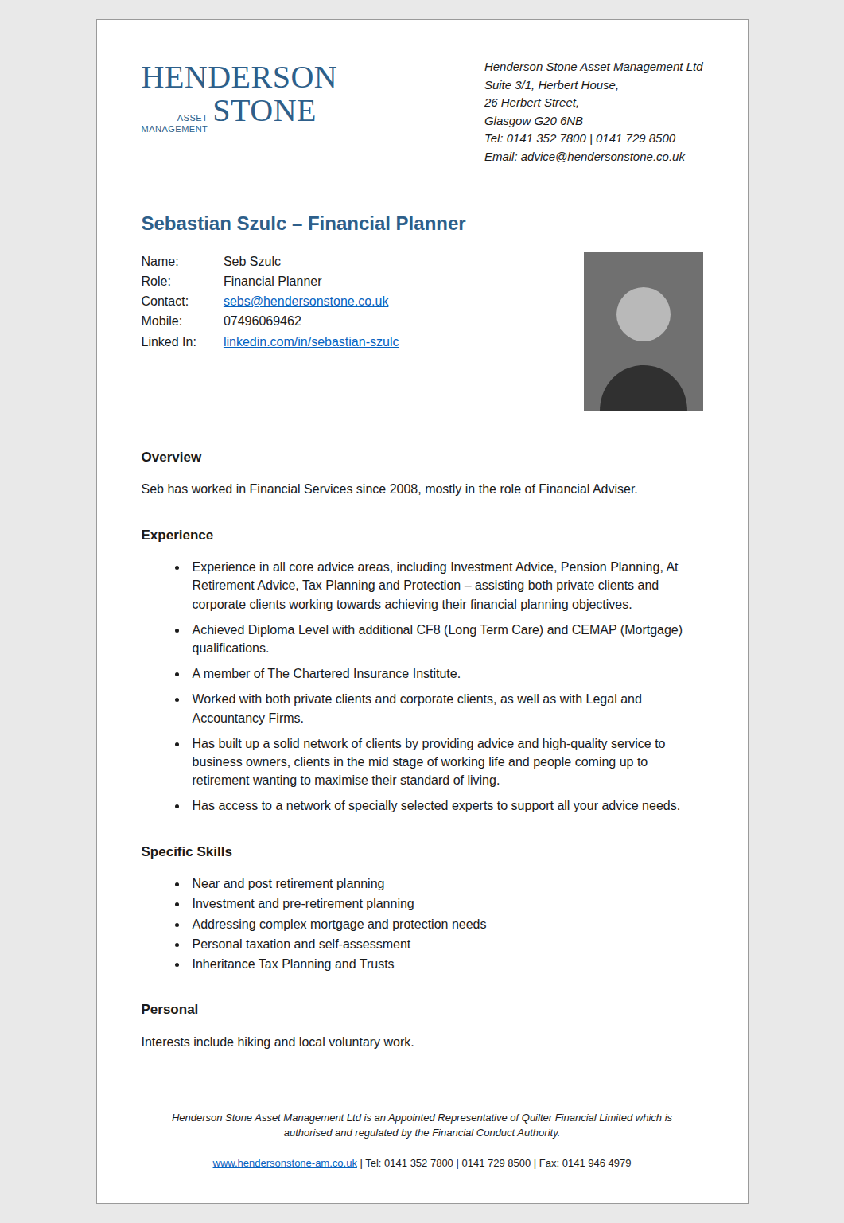HENDERSON
ASSET
MANAGEMENT STONE
Henderson Stone Asset Management Ltd
Suite 3/1, Herbert House,
26 Herbert Street,
Glasgow G20 6NB
Tel: 0141 352 7800 | 0141 729 8500
Email: advice@hendersonstone.co.uk
Sebastian Szulc – Financial Planner
| Name: | Seb Szulc |
| Role: | Financial Planner |
| Contact: | sebs@hendersonstone.co.uk |
| Mobile: | 07496069462 |
| Linked In: | linkedin.com/in/sebastian-szulc |
Overview
Seb has worked in Financial Services since 2008, mostly in the role of Financial Adviser.
Experience
Experience in all core advice areas, including Investment Advice, Pension Planning, At Retirement Advice, Tax Planning and Protection – assisting both private clients and corporate clients working towards achieving their financial planning objectives.
Achieved Diploma Level with additional CF8 (Long Term Care) and CEMAP (Mortgage) qualifications.
A member of The Chartered Insurance Institute.
Worked with both private clients and corporate clients, as well as with Legal and Accountancy Firms.
Has built up a solid network of clients by providing advice and high-quality service to business owners, clients in the mid stage of working life and people coming up to retirement wanting to maximise their standard of living.
Has access to a network of specially selected experts to support all your advice needs.
Specific Skills
Near and post retirement planning
Investment and pre-retirement planning
Addressing complex mortgage and protection needs
Personal taxation and self-assessment
Inheritance Tax Planning and Trusts
Personal
Interests include hiking and local voluntary work.
Henderson Stone Asset Management Ltd is an Appointed Representative of Quilter Financial Limited which is authorised and regulated by the Financial Conduct Authority.
www.hendersonstone-am.co.uk | Tel: 0141 352 7800 | 0141 729 8500 | Fax: 0141 946 4979